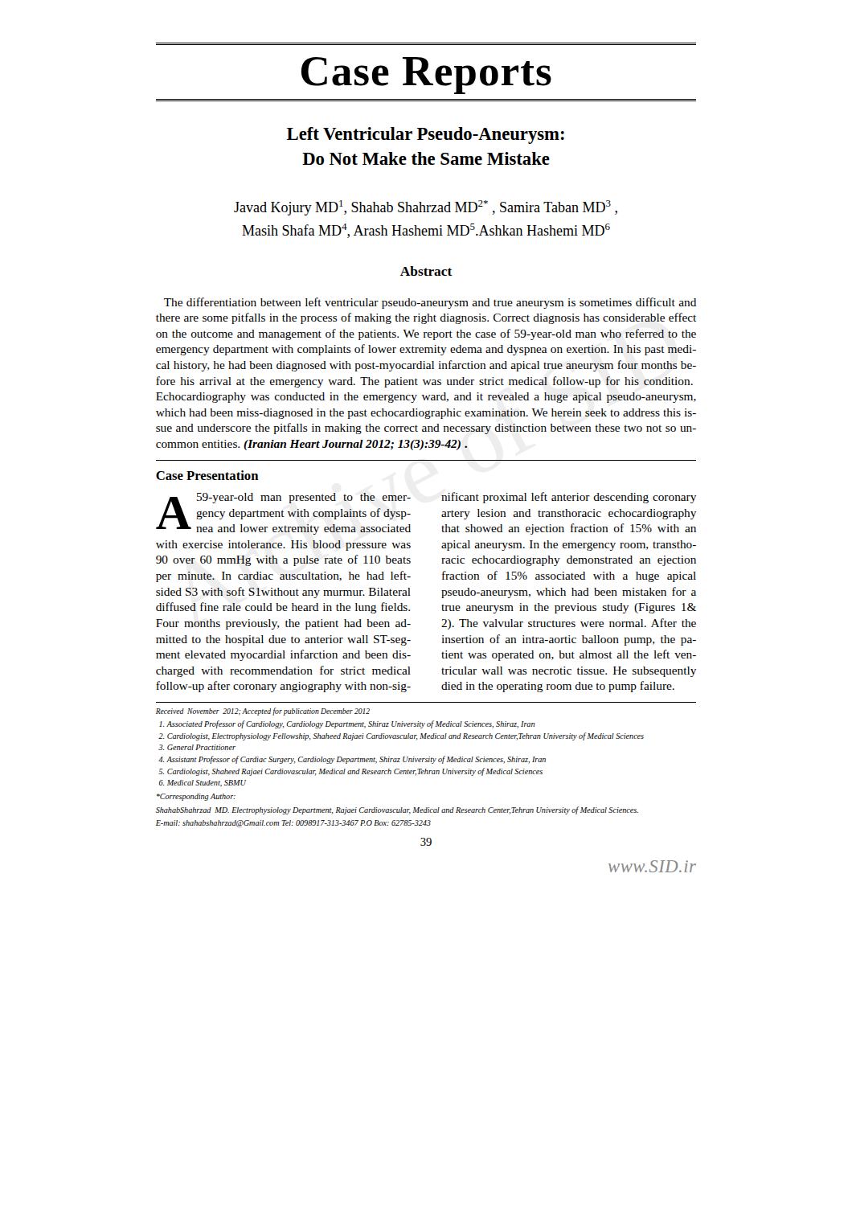Archive of SID
Case Reports
Left Ventricular Pseudo-Aneurysm:
Do Not Make the Same Mistake
Javad Kojury MD1, Shahab Shahrzad MD2* , Samira Taban MD3 ,
Masih Shafa MD4, Arash Hashemi MD5.Ashkan Hashemi MD6
Abstract
The differentiation between left ventricular pseudo-aneurysm and true aneurysm is sometimes difficult and there are some pitfalls in the process of making the right diagnosis. Correct diagnosis has considerable effect on the outcome and management of the patients. We report the case of 59-year-old man who referred to the emergency department with complaints of lower extremity edema and dyspnea on exertion. In his past medical history, he had been diagnosed with post-myocardial infarction and apical true aneurysm four months before his arrival at the emergency ward. The patient was under strict medical follow-up for his condition. Echocardiography was conducted in the emergency ward, and it revealed a huge apical pseudo-aneurysm, which had been miss-diagnosed in the past echocardiographic examination. We herein seek to address this issue and underscore the pitfalls in making the correct and necessary distinction between these two not so uncommon entities. (Iranian Heart Journal 2012; 13(3):39-42) .
Case Presentation
A 59-year-old man presented to the emergency department with complaints of dyspnea and lower extremity edema associated with exercise intolerance. His blood pressure was 90 over 60 mmHg with a pulse rate of 110 beats per minute. In cardiac auscultation, he had left-sided S3 with soft S1without any murmur. Bilateral diffused fine rale could be heard in the lung fields. Four months previously, the patient had been admitted to the hospital due to anterior wall ST-segment elevated myocardial infarction and been discharged with recommendation for strict medical follow-up after coronary angiography with non-significant proximal left anterior descending coronary artery lesion and transthoracic echocardiography that showed an ejection fraction of 15% with an apical aneurysm. In the emergency room, transthoracic echocardiography demonstrated an ejection fraction of 15% associated with a huge apical pseudo-aneurysm, which had been mistaken for a true aneurysm in the previous study (Figures 1& 2). The valvular structures were normal. After the insertion of an intra-aortic balloon pump, the patient was operated on, but almost all the left ventricular wall was necrotic tissue. He subsequently died in the operating room due to pump failure.
Received November 2012; Accepted for publication December 2012
Associated Professor of Cardiology, Cardiology Department, Shiraz University of Medical Sciences, Shiraz, Iran
Cardiologist, Electrophysiology Fellowship, Shaheed Rajaei Cardiovascular, Medical and Research Center,Tehran University of Medical Sciences
General Practitioner
Assistant Professor of Cardiac Surgery, Cardiology Department, Shiraz University of Medical Sciences, Shiraz, Iran
Cardiologist, Shaheed Rajaei Cardiovascular, Medical and Research Center,Tehran University of Medical Sciences
Medical Student, SBMU
*Corresponding Author:
ShahabShahrzad MD. Electrophysiology Department, Rajaei Cardiovascular, Medical and Research Center,Tehran University of Medical Sciences.
E-mail: shahabshahrzad@Gmail.com Tel: 0098917-313-3467 P.O Box: 62785-3243
39
www.SID.ir